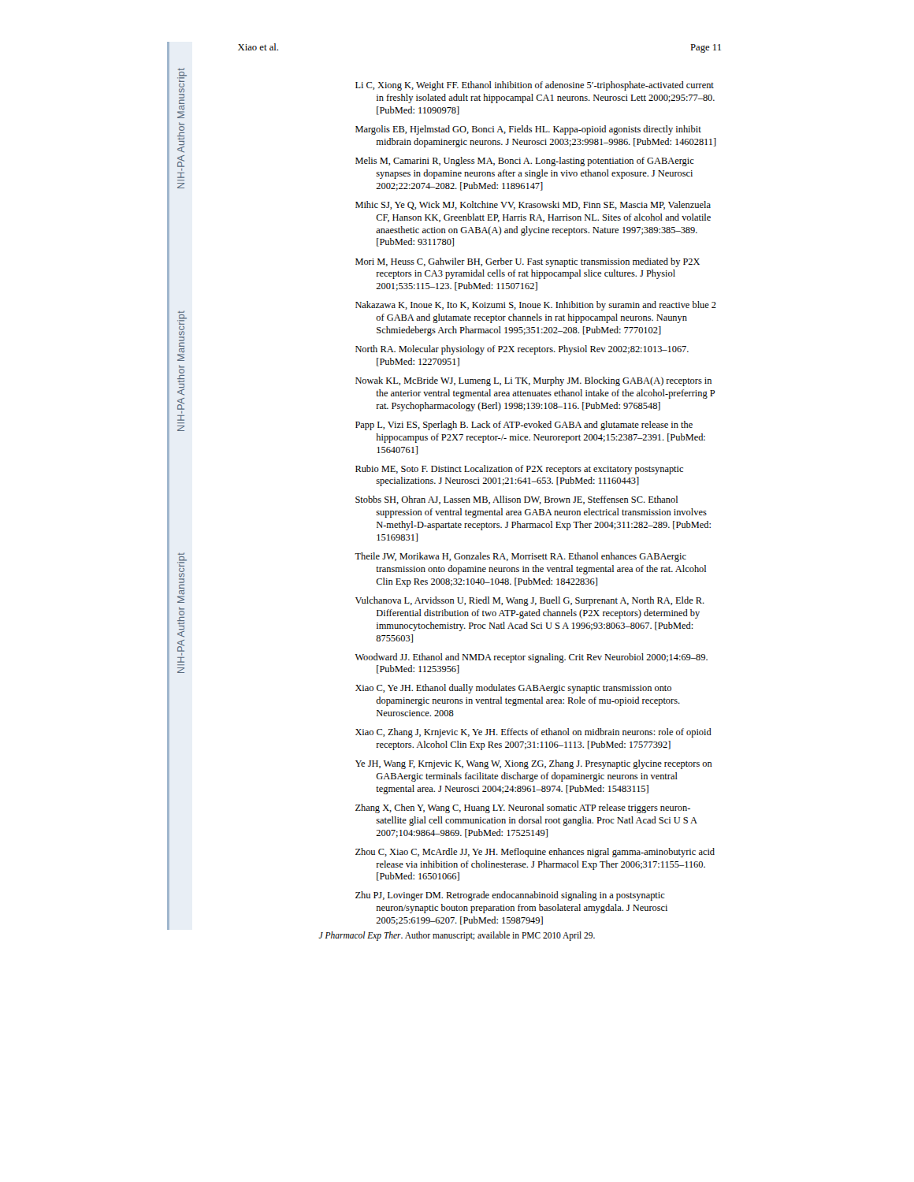NIH-PA Author Manuscript NIH-PA Author Manuscript NIH-PA Author Manuscript
Xiao et al. Page 11
Li C, Xiong K, Weight FF. Ethanol inhibition of adenosine 5′-triphosphate-activated current in freshly isolated adult rat hippocampal CA1 neurons. Neurosci Lett 2000;295:77–80. [PubMed: 11090978]
Margolis EB, Hjelmstad GO, Bonci A, Fields HL. Kappa-opioid agonists directly inhibit midbrain dopaminergic neurons. J Neurosci 2003;23:9981–9986. [PubMed: 14602811]
Melis M, Camarini R, Ungless MA, Bonci A. Long-lasting potentiation of GABAergic synapses in dopamine neurons after a single in vivo ethanol exposure. J Neurosci 2002;22:2074–2082. [PubMed: 11896147]
Mihic SJ, Ye Q, Wick MJ, Koltchine VV, Krasowski MD, Finn SE, Mascia MP, Valenzuela CF, Hanson KK, Greenblatt EP, Harris RA, Harrison NL. Sites of alcohol and volatile anaesthetic action on GABA(A) and glycine receptors. Nature 1997;389:385–389. [PubMed: 9311780]
Mori M, Heuss C, Gahwiler BH, Gerber U. Fast synaptic transmission mediated by P2X receptors in CA3 pyramidal cells of rat hippocampal slice cultures. J Physiol 2001;535:115–123. [PubMed: 11507162]
Nakazawa K, Inoue K, Ito K, Koizumi S, Inoue K. Inhibition by suramin and reactive blue 2 of GABA and glutamate receptor channels in rat hippocampal neurons. Naunyn Schmiedebergs Arch Pharmacol 1995;351:202–208. [PubMed: 7770102]
North RA. Molecular physiology of P2X receptors. Physiol Rev 2002;82:1013–1067. [PubMed: 12270951]
Nowak KL, McBride WJ, Lumeng L, Li TK, Murphy JM. Blocking GABA(A) receptors in the anterior ventral tegmental area attenuates ethanol intake of the alcohol-preferring P rat. Psychopharmacology (Berl) 1998;139:108–116. [PubMed: 9768548]
Papp L, Vizi ES, Sperlagh B. Lack of ATP-evoked GABA and glutamate release in the hippocampus of P2X7 receptor-/- mice. Neuroreport 2004;15:2387–2391. [PubMed: 15640761]
Rubio ME, Soto F. Distinct Localization of P2X receptors at excitatory postsynaptic specializations. J Neurosci 2001;21:641–653. [PubMed: 11160443]
Stobbs SH, Ohran AJ, Lassen MB, Allison DW, Brown JE, Steffensen SC. Ethanol suppression of ventral tegmental area GABA neuron electrical transmission involves N-methyl-D-aspartate receptors. J Pharmacol Exp Ther 2004;311:282–289. [PubMed: 15169831]
Theile JW, Morikawa H, Gonzales RA, Morrisett RA. Ethanol enhances GABAergic transmission onto dopamine neurons in the ventral tegmental area of the rat. Alcohol Clin Exp Res 2008;32:1040–1048. [PubMed: 18422836]
Vulchanova L, Arvidsson U, Riedl M, Wang J, Buell G, Surprenant A, North RA, Elde R. Differential distribution of two ATP-gated channels (P2X receptors) determined by immunocytochemistry. Proc Natl Acad Sci U S A 1996;93:8063–8067. [PubMed: 8755603]
Woodward JJ. Ethanol and NMDA receptor signaling. Crit Rev Neurobiol 2000;14:69–89. [PubMed: 11253956]
Xiao C, Ye JH. Ethanol dually modulates GABAergic synaptic transmission onto dopaminergic neurons in ventral tegmental area: Role of mu-opioid receptors. Neuroscience. 2008
Xiao C, Zhang J, Krnjevic K, Ye JH. Effects of ethanol on midbrain neurons: role of opioid receptors. Alcohol Clin Exp Res 2007;31:1106–1113. [PubMed: 17577392]
Ye JH, Wang F, Krnjevic K, Wang W, Xiong ZG, Zhang J. Presynaptic glycine receptors on GABAergic terminals facilitate discharge of dopaminergic neurons in ventral tegmental area. J Neurosci 2004;24:8961–8974. [PubMed: 15483115]
Zhang X, Chen Y, Wang C, Huang LY. Neuronal somatic ATP release triggers neuron-satellite glial cell communication in dorsal root ganglia. Proc Natl Acad Sci U S A 2007;104:9864–9869. [PubMed: 17525149]
Zhou C, Xiao C, McArdle JJ, Ye JH. Mefloquine enhances nigral gamma-aminobutyric acid release via inhibition of cholinesterase. J Pharmacol Exp Ther 2006;317:1155–1160. [PubMed: 16501066]
Zhu PJ, Lovinger DM. Retrograde endocannabinoid signaling in a postsynaptic neuron/synaptic bouton preparation from basolateral amygdala. J Neurosci 2005;25:6199–6207. [PubMed: 15987949]
J Pharmacol Exp Ther. Author manuscript; available in PMC 2010 April 29.